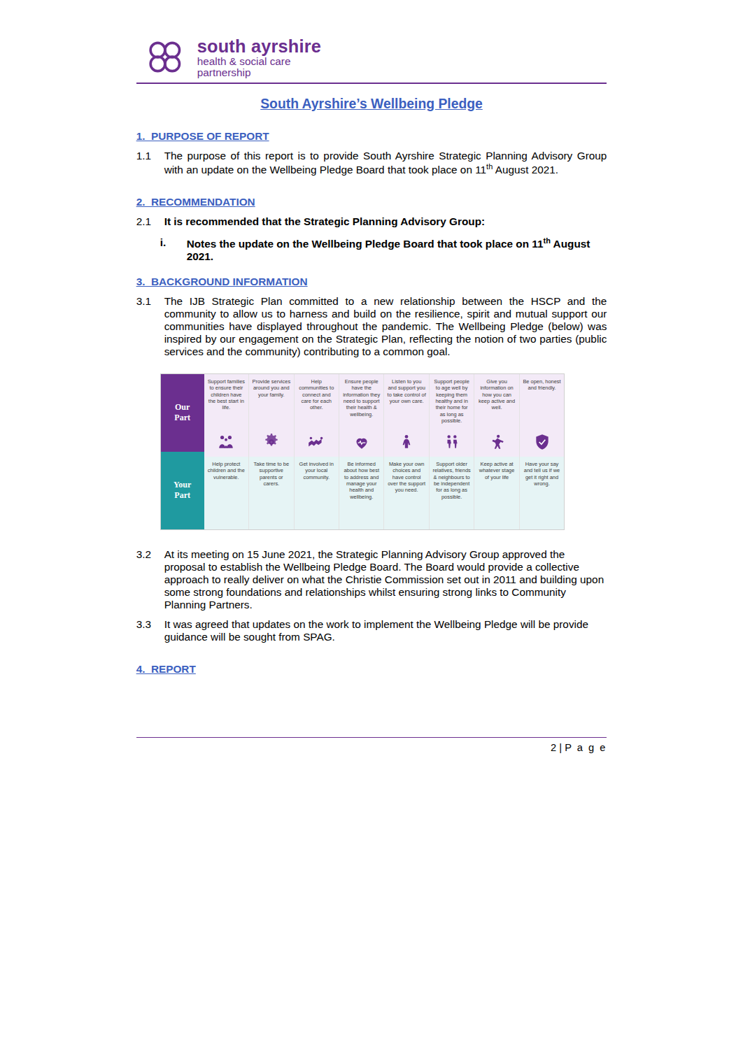south ayrshire
health & social care
partnership
South Ayrshire’s Wellbeing Pledge
1. PURPOSE OF REPORT
1.1
The purpose of this report is to provide South Ayrshire Strategic Planning Advisory Group with an update on the Wellbeing Pledge Board that took place on 11th August 2021.
2. RECOMMENDATION
2.1
It is recommended that the Strategic Planning Advisory Group:
i.
Notes the update on the Wellbeing Pledge Board that took place on 11th August 2021.
3. BACKGROUND INFORMATION
3.1
The IJB Strategic Plan committed to a new relationship between the HSCP and the community to allow us to harness and build on the resilience, spirit and mutual support our communities have displayed throughout the pandemic. The Wellbeing Pledge (below) was inspired by our engagement on the Strategic Plan, reflecting the notion of two parties (public services and the community) contributing to a common goal.
Our
Part
Your
Part
Support families to ensure their children have the best start in life.
Provide services around you and your family.
Help communities to connect and care for each other.
Ensure people have the information they need to support their health & wellbeing.
Listen to you and support you to take control of your own care.
Support people to age well by keeping them healthy and in their home for as long as possible.
Give you information on how you can keep active and well.
Be open, honest and friendly.
Help protect children and the vulnerable.
Take time to be supportive parents or carers.
Get involved in your local community.
Be informed about how best to address and manage your health and wellbeing.
Make your own choices and have control over the support you need.
Support older relatives, friends & neighbours to be independent for as long as possible.
Keep active at whatever stage of your life
Have your say and tell us if we get it right and wrong.
3.2
At its meeting on 15 June 2021, the Strategic Planning Advisory Group approved the proposal to establish the Wellbeing Pledge Board. The Board would provide a collective approach to really deliver on what the Christie Commission set out in 2011 and building upon some strong foundations and relationships whilst ensuring strong links to Community Planning Partners.
3.3
It was agreed that updates on the work to implement the Wellbeing Pledge will be provide guidance will be sought from SPAG.
4. REPORT
2 | P a g e